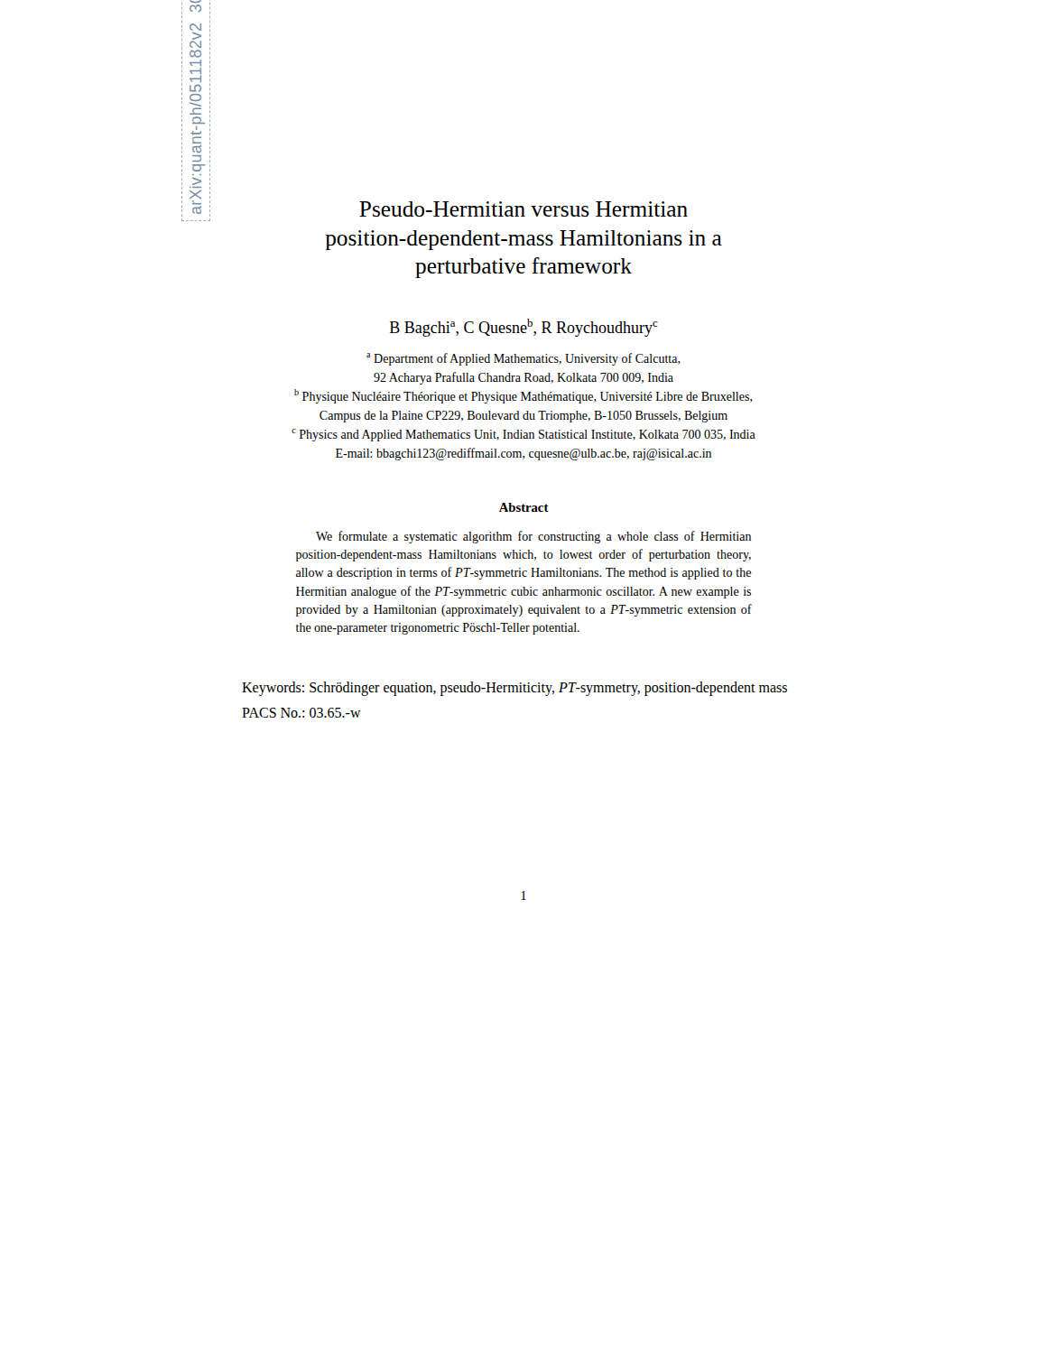arXiv:quant-ph/0511182v2 30 Jan 2006
Pseudo-Hermitian versus Hermitian
position-dependent-mass Hamiltonians in a
perturbative framework
B Bagchia, C Quesneb, R Roychoudhuryc
a Department of Applied Mathematics, University of Calcutta, 92 Acharya Prafulla Chandra Road, Kolkata 700 009, India b Physique Nucléaire Théorique et Physique Mathématique, Université Libre de Bruxelles, Campus de la Plaine CP229, Boulevard du Triomphe, B-1050 Brussels, Belgium c Physics and Applied Mathematics Unit, Indian Statistical Institute, Kolkata 700 035, India E-mail: bbagchi123@rediffmail.com, cquesne@ulb.ac.be, raj@isical.ac.in
Abstract
We formulate a systematic algorithm for constructing a whole class of Hermitian position-dependent-mass Hamiltonians which, to lowest order of perturbation theory, allow a description in terms of PT-symmetric Hamiltonians. The method is applied to the Hermitian analogue of the PT-symmetric cubic anharmonic oscillator. A new example is provided by a Hamiltonian (approximately) equivalent to a PT-symmetric extension of the one-parameter trigonometric Pöschl-Teller potential.
Keywords: Schrödinger equation, pseudo-Hermiticity, PT-symmetry, position-dependent mass
PACS No.: 03.65.-w
1